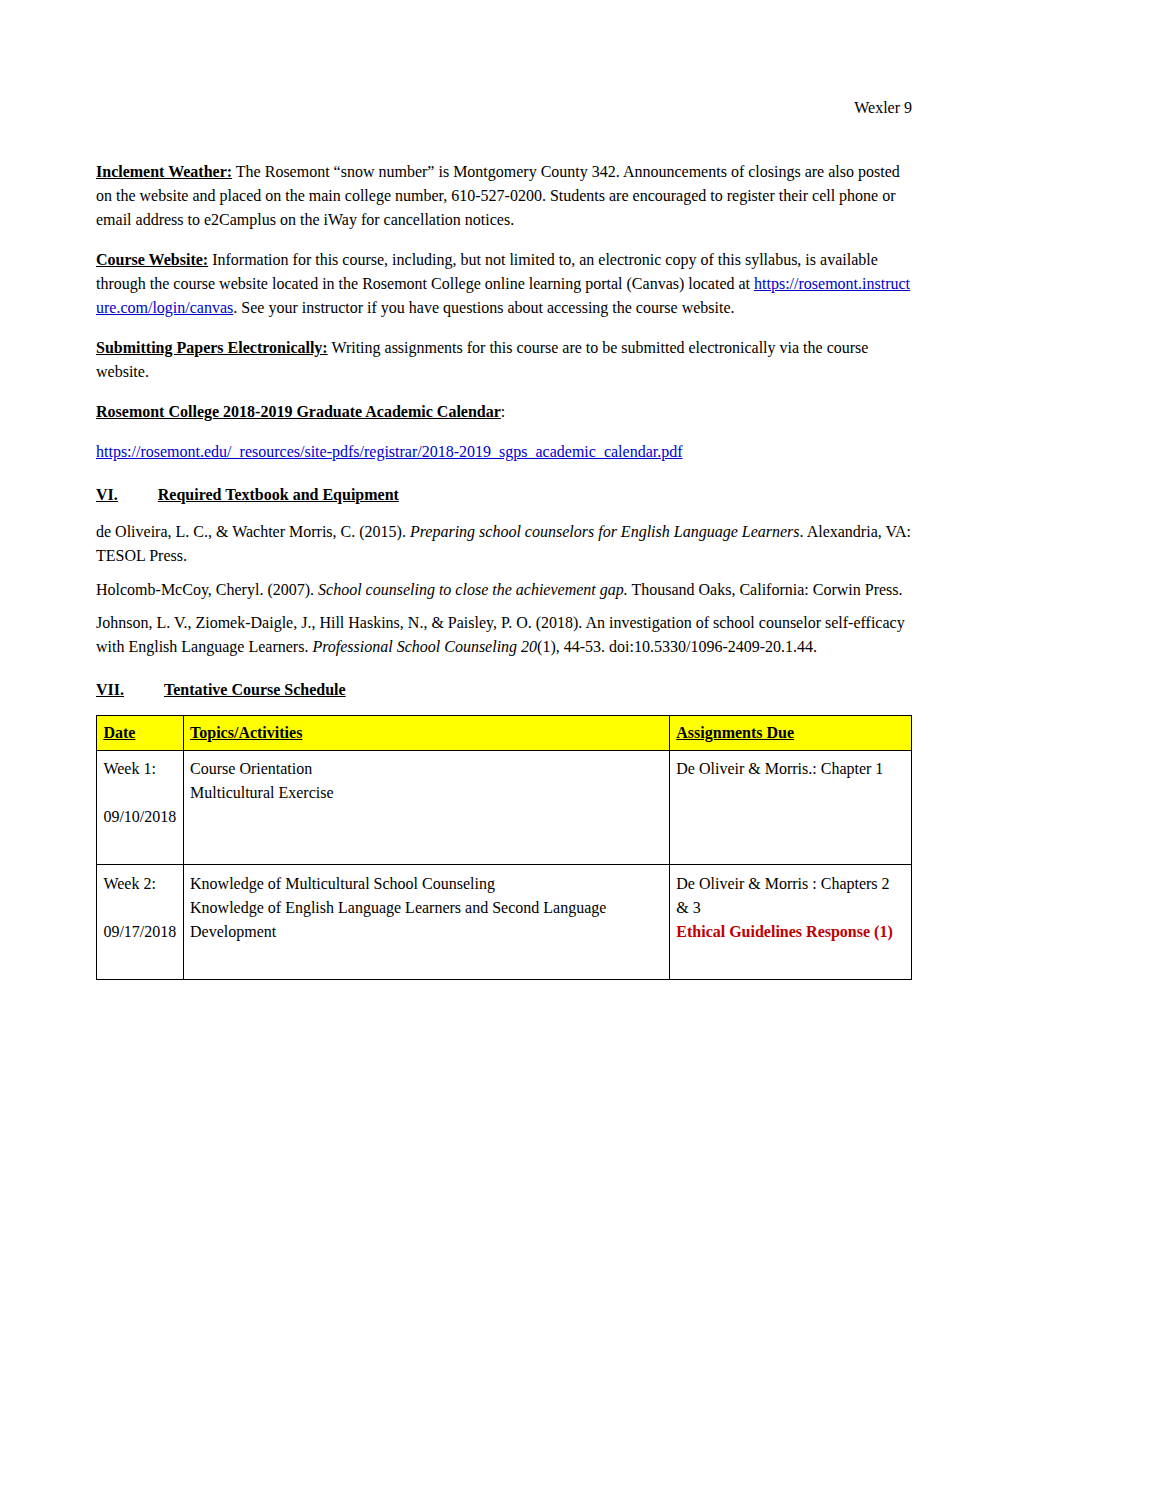Wexler 9
Inclement Weather: The Rosemont “snow number” is Montgomery County 342. Announcements of closings are also posted on the website and placed on the main college number, 610-527-0200. Students are encouraged to register their cell phone or email address to e2Camplus on the iWay for cancellation notices.
Course Website: Information for this course, including, but not limited to, an electronic copy of this syllabus, is available through the course website located in the Rosemont College online learning portal (Canvas) located at https://rosemont.instructure.com/login/canvas. See your instructor if you have questions about accessing the course website.
Submitting Papers Electronically: Writing assignments for this course are to be submitted electronically via the course website.
Rosemont College 2018-2019 Graduate Academic Calendar:
https://rosemont.edu/_resources/site-pdfs/registrar/2018-2019_sgps_academic_calendar.pdf
VI. Required Textbook and Equipment
de Oliveira, L. C., & Wachter Morris, C. (2015). Preparing school counselors for English Language Learners. Alexandria, VA: TESOL Press.
Holcomb-McCoy, Cheryl. (2007). School counseling to close the achievement gap. Thousand Oaks, California: Corwin Press.
Johnson, L. V., Ziomek-Daigle, J., Hill Haskins, N., & Paisley, P. O. (2018). An investigation of school counselor self-efficacy with English Language Learners. Professional School Counseling 20(1), 44-53. doi:10.5330/1096-2409-20.1.44.
VII. Tentative Course Schedule
| Date | Topics/Activities | Assignments Due |
| --- | --- | --- |
| Week 1: 09/10/2018 | Course Orientation Multicultural Exercise | De Oliveir & Morris.: Chapter 1 |
| Week 2: 09/17/2018 | Knowledge of Multicultural School Counseling Knowledge of English Language Learners and Second Language Development | De Oliveir & Morris : Chapters 2 & 3 Ethical Guidelines Response (1) |